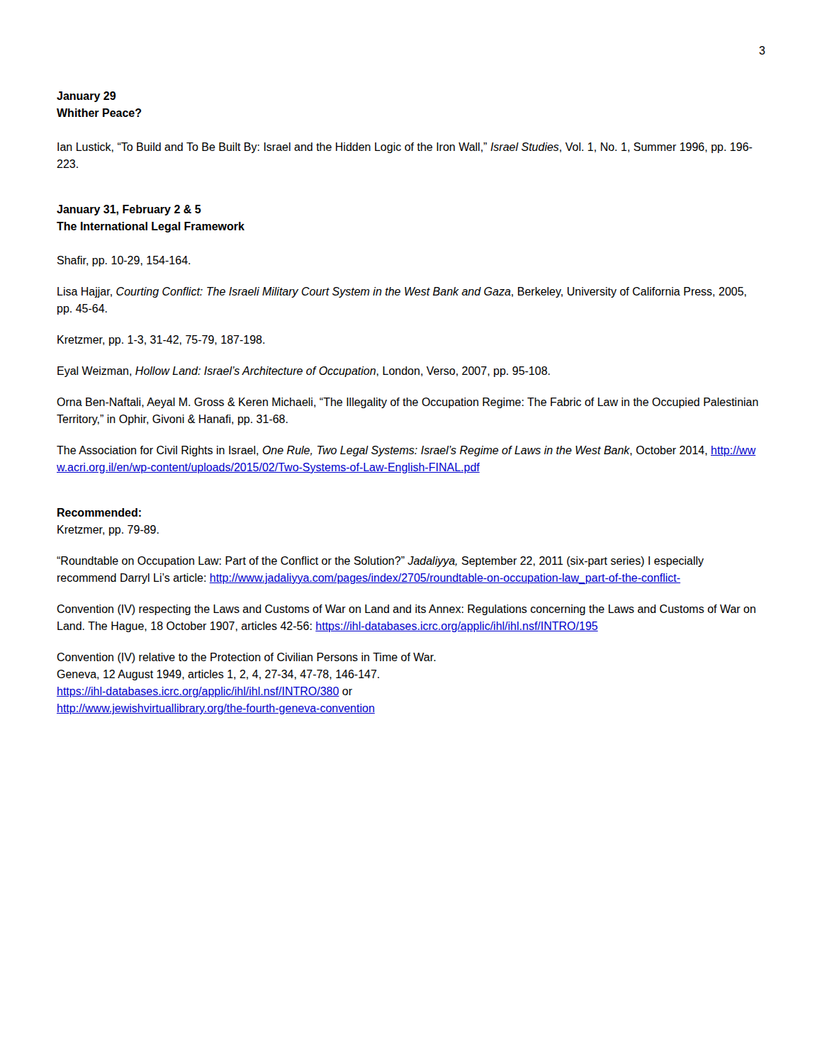3
January 29
Whither Peace?
Ian Lustick, “To Build and To Be Built By: Israel and the Hidden Logic of the Iron Wall,” Israel Studies, Vol. 1, No. 1, Summer 1996, pp. 196-223.
January 31, February 2 & 5
The International Legal Framework
Shafir, pp. 10-29, 154-164.
Lisa Hajjar, Courting Conflict: The Israeli Military Court System in the West Bank and Gaza, Berkeley, University of California Press, 2005, pp. 45-64.
Kretzmer, pp. 1-3, 31-42, 75-79, 187-198.
Eyal Weizman, Hollow Land: Israel’s Architecture of Occupation, London, Verso, 2007, pp. 95-108.
Orna Ben-Naftali, Aeyal M. Gross & Keren Michaeli, “The Illegality of the Occupation Regime: The Fabric of Law in the Occupied Palestinian Territory,” in Ophir, Givoni & Hanafi, pp. 31-68.
The Association for Civil Rights in Israel, One Rule, Two Legal Systems: Israel’s Regime of Laws in the West Bank, October 2014, http://www.acri.org.il/en/wp-content/uploads/2015/02/Two-Systems-of-Law-English-FINAL.pdf
Recommended:
Kretzmer, pp. 79-89.
“Roundtable on Occupation Law: Part of the Conflict or the Solution?” Jadaliyya, September 22, 2011 (six-part series) I especially recommend Darryl Li’s article: http://www.jadaliyya.com/pages/index/2705/roundtable-on-occupation-law_part-of-the-conflict-
Convention (IV) respecting the Laws and Customs of War on Land and its Annex: Regulations concerning the Laws and Customs of War on Land. The Hague, 18 October 1907, articles 42-56: https://ihl-databases.icrc.org/applic/ihl/ihl.nsf/INTRO/195
Convention (IV) relative to the Protection of Civilian Persons in Time of War.
Geneva, 12 August 1949, articles 1, 2, 4, 27-34, 47-78, 146-147.
https://ihl-databases.icrc.org/applic/ihl/ihl.nsf/INTRO/380 or
http://www.jewishvirtuallibrary.org/the-fourth-geneva-convention